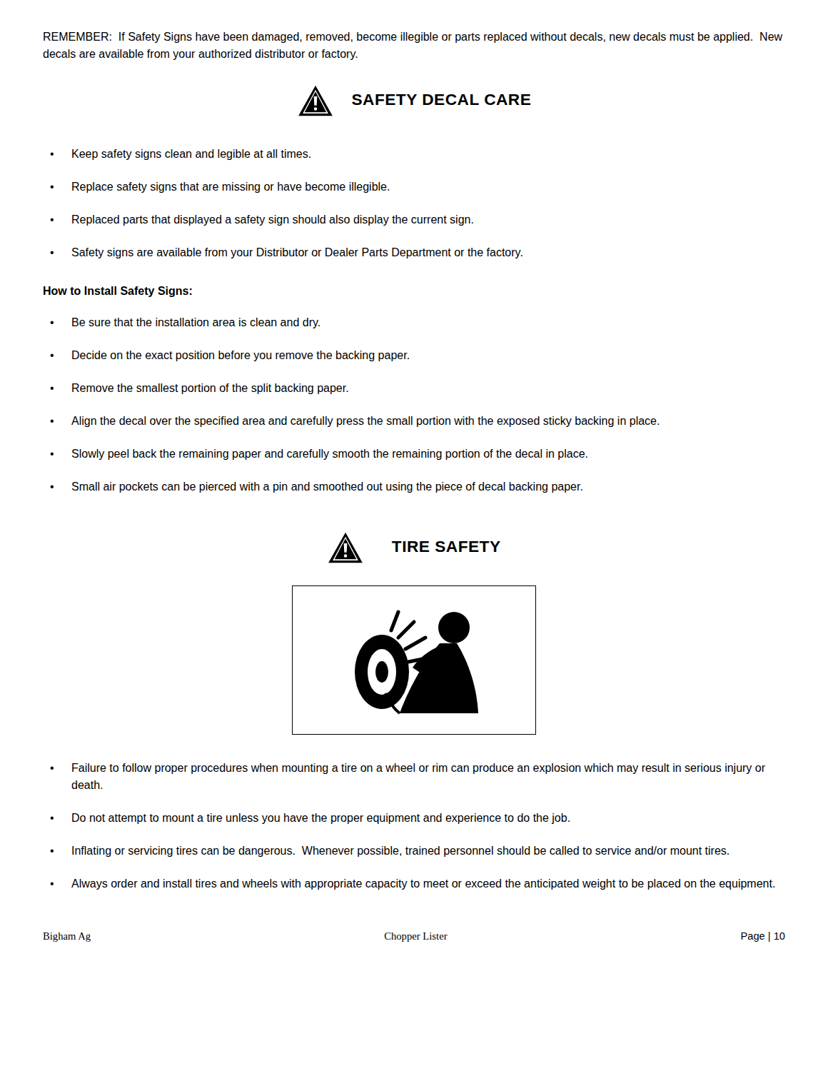REMEMBER: If Safety Signs have been damaged, removed, become illegible or parts replaced without decals, new decals must be applied. New decals are available from your authorized distributor or factory.
SAFETY DECAL CARE
Keep safety signs clean and legible at all times.
Replace safety signs that are missing or have become illegible.
Replaced parts that displayed a safety sign should also display the current sign.
Safety signs are available from your Distributor or Dealer Parts Department or the factory.
How to Install Safety Signs:
Be sure that the installation area is clean and dry.
Decide on the exact position before you remove the backing paper.
Remove the smallest portion of the split backing paper.
Align the decal over the specified area and carefully press the small portion with the exposed sticky backing in place.
Slowly peel back the remaining paper and carefully smooth the remaining portion of the decal in place.
Small air pockets can be pierced with a pin and smoothed out using the piece of decal backing paper.
TIRE SAFETY
Failure to follow proper procedures when mounting a tire on a wheel or rim can produce an explosion which may result in serious injury or death.
Do not attempt to mount a tire unless you have the proper equipment and experience to do the job.
Inflating or servicing tires can be dangerous. Whenever possible, trained personnel should be called to service and/or mount tires.
Always order and install tires and wheels with appropriate capacity to meet or exceed the anticipated weight to be placed on the equipment.
Bigham Ag Chopper Lister Page | 10